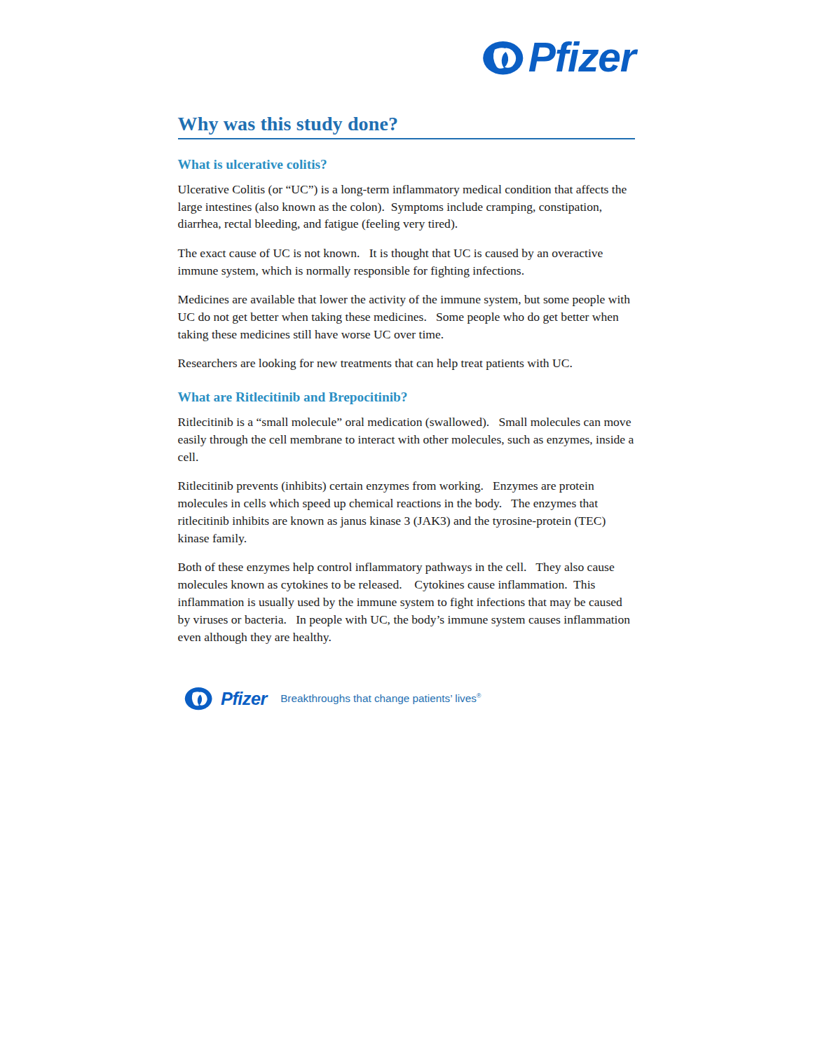Pfizer
Why was this study done?
What is ulcerative colitis?
Ulcerative Colitis (or “UC”) is a long-term inflammatory medical condition that affects the large intestines (also known as the colon). Symptoms include cramping, constipation, diarrhea, rectal bleeding, and fatigue (feeling very tired).
The exact cause of UC is not known. It is thought that UC is caused by an overactive immune system, which is normally responsible for fighting infections.
Medicines are available that lower the activity of the immune system, but some people with UC do not get better when taking these medicines. Some people who do get better when taking these medicines still have worse UC over time.
Researchers are looking for new treatments that can help treat patients with UC.
What are Ritlecitinib and Brepocitinib?
Ritlecitinib is a “small molecule” oral medication (swallowed). Small molecules can move easily through the cell membrane to interact with other molecules, such as enzymes, inside a cell.
Ritlecitinib prevents (inhibits) certain enzymes from working. Enzymes are protein molecules in cells which speed up chemical reactions in the body. The enzymes that ritlecitinib inhibits are known as janus kinase 3 (JAK3) and the tyrosine-protein (TEC) kinase family.
Both of these enzymes help control inflammatory pathways in the cell. They also cause molecules known as cytokines to be released. Cytokines cause inflammation. This inflammation is usually used by the immune system to fight infections that may be caused by viruses or bacteria. In people with UC, the body’s immune system causes inflammation even although they are healthy.
Pfizer
Breakthroughs that change patients’ lives®